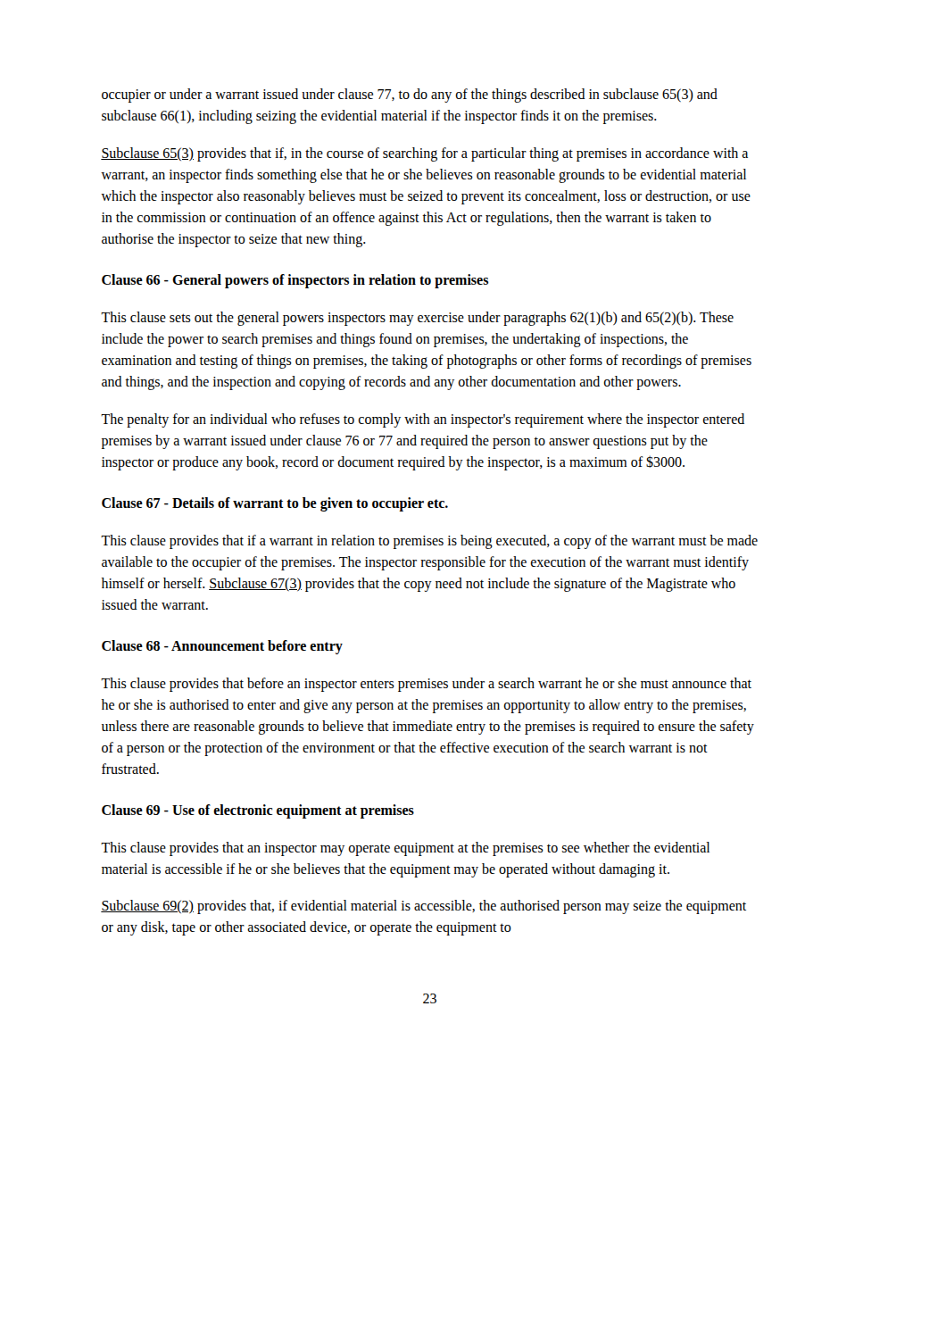occupier or under a warrant issued under clause 77, to do any of the things described in subclause 65(3) and subclause 66(1), including seizing the evidential material if the inspector finds it on the premises.
Subclause 65(3) provides that if, in the course of searching for a particular thing at premises in accordance with a warrant, an inspector finds something else that he or she believes on reasonable grounds to be evidential material which the inspector also reasonably believes must be seized to prevent its concealment, loss or destruction, or use in the commission or continuation of an offence against this Act or regulations, then the warrant is taken to authorise the inspector to seize that new thing.
Clause 66 - General powers of inspectors in relation to premises
This clause sets out the general powers inspectors may exercise under paragraphs 62(1)(b) and 65(2)(b). These include the power to search premises and things found on premises, the undertaking of inspections, the examination and testing of things on premises, the taking of photographs or other forms of recordings of premises and things, and the inspection and copying of records and any other documentation and other powers.
The penalty for an individual who refuses to comply with an inspector's requirement where the inspector entered premises by a warrant issued under clause 76 or 77 and required the person to answer questions put by the inspector or produce any book, record or document required by the inspector, is a maximum of $3000.
Clause 67 - Details of warrant to be given to occupier etc.
This clause provides that if a warrant in relation to premises is being executed, a copy of the warrant must be made available to the occupier of the premises. The inspector responsible for the execution of the warrant must identify himself or herself. Subclause 67(3) provides that the copy need not include the signature of the Magistrate who issued the warrant.
Clause 68 - Announcement before entry
This clause provides that before an inspector enters premises under a search warrant he or she must announce that he or she is authorised to enter and give any person at the premises an opportunity to allow entry to the premises, unless there are reasonable grounds to believe that immediate entry to the premises is required to ensure the safety of a person or the protection of the environment or that the effective execution of the search warrant is not frustrated.
Clause 69 - Use of electronic equipment at premises
This clause provides that an inspector may operate equipment at the premises to see whether the evidential material is accessible if he or she believes that the equipment may be operated without damaging it.
Subclause 69(2) provides that, if evidential material is accessible, the authorised person may seize the equipment or any disk, tape or other associated device, or operate the equipment to
23